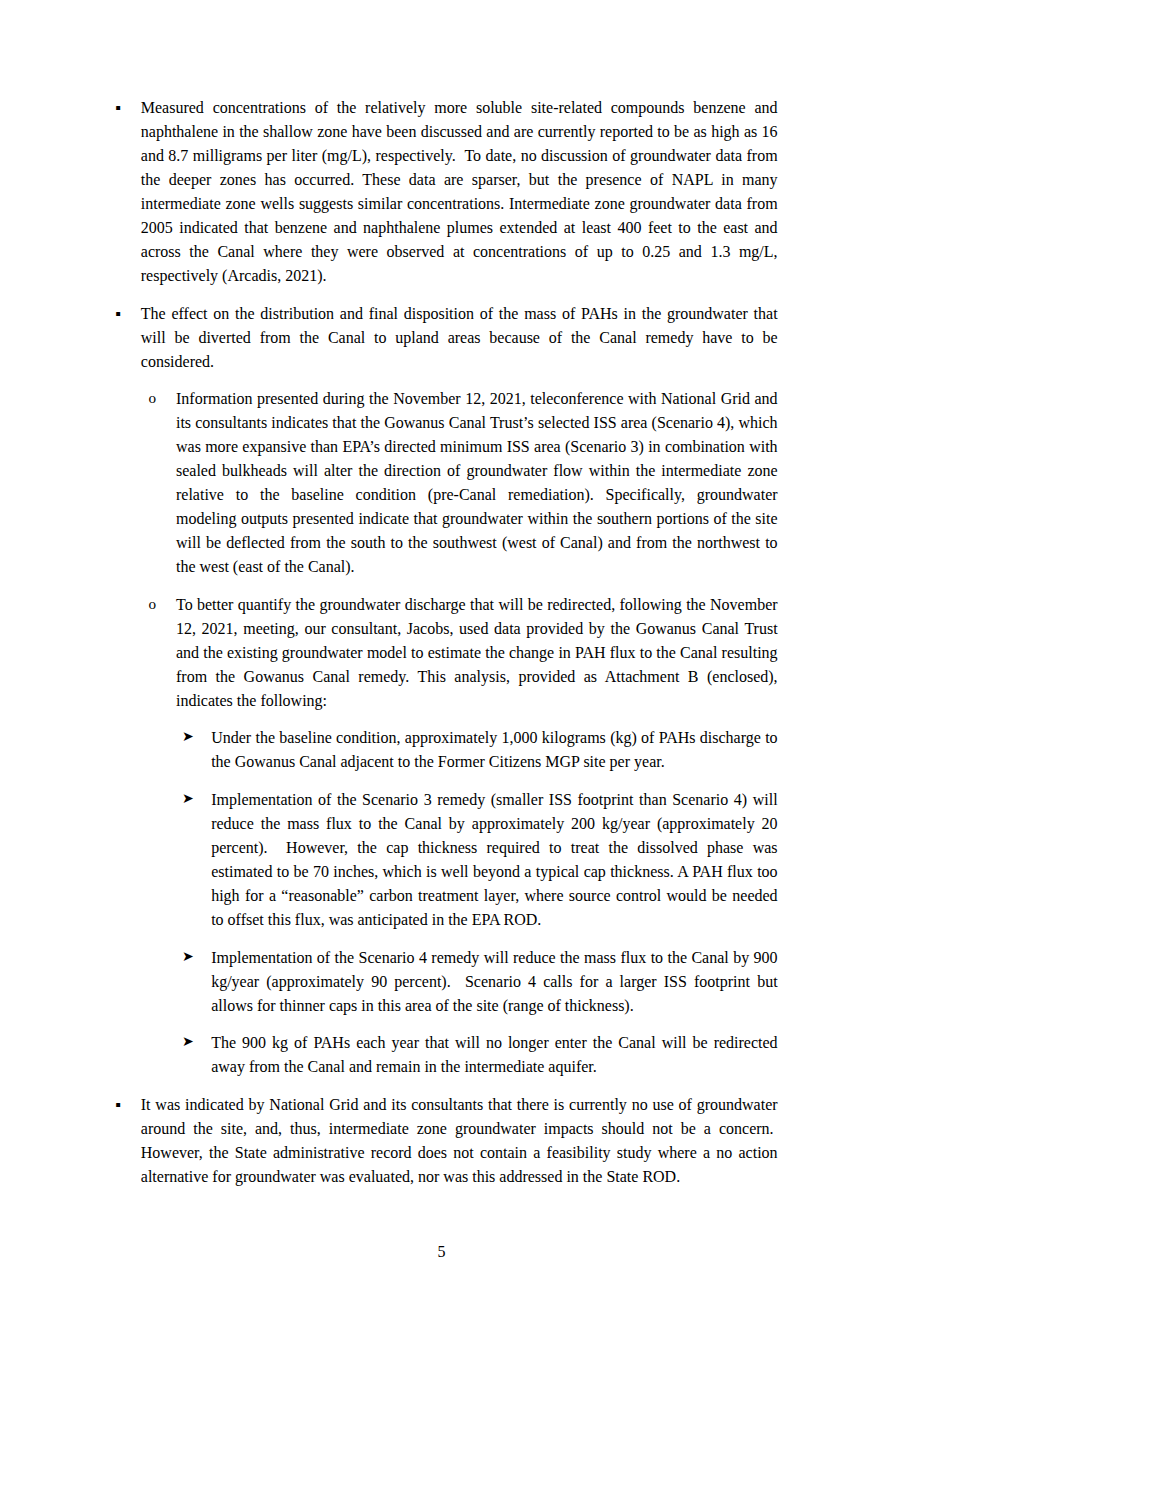Measured concentrations of the relatively more soluble site-related compounds benzene and naphthalene in the shallow zone have been discussed and are currently reported to be as high as 16 and 8.7 milligrams per liter (mg/L), respectively. To date, no discussion of groundwater data from the deeper zones has occurred. These data are sparser, but the presence of NAPL in many intermediate zone wells suggests similar concentrations. Intermediate zone groundwater data from 2005 indicated that benzene and naphthalene plumes extended at least 400 feet to the east and across the Canal where they were observed at concentrations of up to 0.25 and 1.3 mg/L, respectively (Arcadis, 2021).
The effect on the distribution and final disposition of the mass of PAHs in the groundwater that will be diverted from the Canal to upland areas because of the Canal remedy have to be considered.
Information presented during the November 12, 2021, teleconference with National Grid and its consultants indicates that the Gowanus Canal Trust’s selected ISS area (Scenario 4), which was more expansive than EPA’s directed minimum ISS area (Scenario 3) in combination with sealed bulkheads will alter the direction of groundwater flow within the intermediate zone relative to the baseline condition (pre-Canal remediation). Specifically, groundwater modeling outputs presented indicate that groundwater within the southern portions of the site will be deflected from the south to the southwest (west of Canal) and from the northwest to the west (east of the Canal).
To better quantify the groundwater discharge that will be redirected, following the November 12, 2021, meeting, our consultant, Jacobs, used data provided by the Gowanus Canal Trust and the existing groundwater model to estimate the change in PAH flux to the Canal resulting from the Gowanus Canal remedy. This analysis, provided as Attachment B (enclosed), indicates the following:
Under the baseline condition, approximately 1,000 kilograms (kg) of PAHs discharge to the Gowanus Canal adjacent to the Former Citizens MGP site per year.
Implementation of the Scenario 3 remedy (smaller ISS footprint than Scenario 4) will reduce the mass flux to the Canal by approximately 200 kg/year (approximately 20 percent). However, the cap thickness required to treat the dissolved phase was estimated to be 70 inches, which is well beyond a typical cap thickness. A PAH flux too high for a “reasonable” carbon treatment layer, where source control would be needed to offset this flux, was anticipated in the EPA ROD.
Implementation of the Scenario 4 remedy will reduce the mass flux to the Canal by 900 kg/year (approximately 90 percent). Scenario 4 calls for a larger ISS footprint but allows for thinner caps in this area of the site (range of thickness).
The 900 kg of PAHs each year that will no longer enter the Canal will be redirected away from the Canal and remain in the intermediate aquifer.
It was indicated by National Grid and its consultants that there is currently no use of groundwater around the site, and, thus, intermediate zone groundwater impacts should not be a concern. However, the State administrative record does not contain a feasibility study where a no action alternative for groundwater was evaluated, nor was this addressed in the State ROD.
5